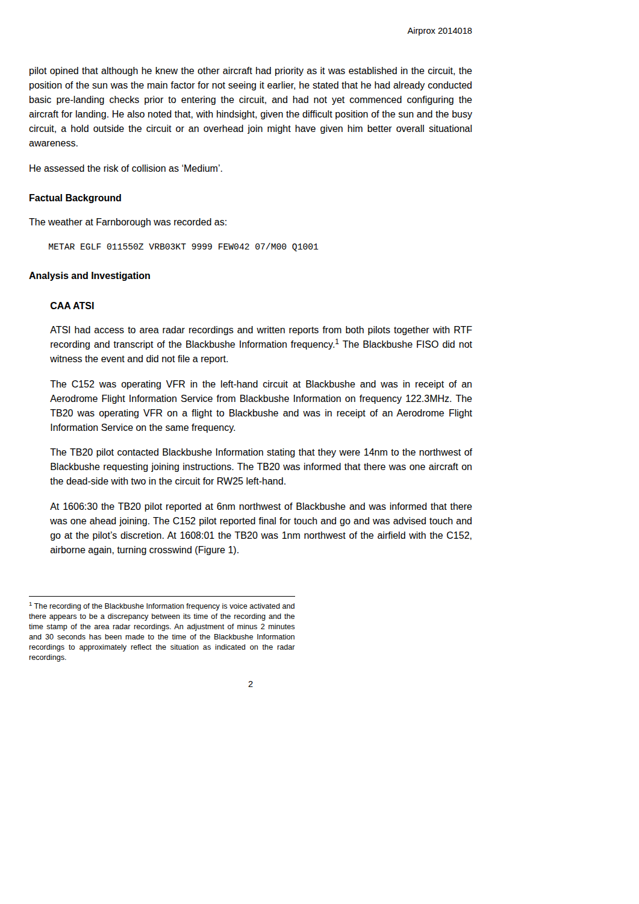Airprox 2014018
pilot opined that although he knew the other aircraft had priority as it was established in the circuit, the position of the sun was the main factor for not seeing it earlier, he stated that he had already conducted basic pre-landing checks prior to entering the circuit, and had not yet commenced configuring the aircraft for landing. He also noted that, with hindsight, given the difficult position of the sun and the busy circuit, a hold outside the circuit or an overhead join might have given him better overall situational awareness.
He assessed the risk of collision as ‘Medium’.
Factual Background
The weather at Farnborough was recorded as:
METAR EGLF 011550Z VRB03KT 9999 FEW042 07/M00 Q1001
Analysis and Investigation
CAA ATSI
ATSI had access to area radar recordings and written reports from both pilots together with RTF recording and transcript of the Blackbushe Information frequency.1 The Blackbushe FISO did not witness the event and did not file a report.
The C152 was operating VFR in the left-hand circuit at Blackbushe and was in receipt of an Aerodrome Flight Information Service from Blackbushe Information on frequency 122.3MHz. The TB20 was operating VFR on a flight to Blackbushe and was in receipt of an Aerodrome Flight Information Service on the same frequency.
The TB20 pilot contacted Blackbushe Information stating that they were 14nm to the northwest of Blackbushe requesting joining instructions. The TB20 was informed that there was one aircraft on the dead-side with two in the circuit for RW25 left-hand.
At 1606:30 the TB20 pilot reported at 6nm northwest of Blackbushe and was informed that there was one ahead joining. The C152 pilot reported final for touch and go and was advised touch and go at the pilot’s discretion. At 1608:01 the TB20 was 1nm northwest of the airfield with the C152, airborne again, turning crosswind (Figure 1).
1 The recording of the Blackbushe Information frequency is voice activated and there appears to be a discrepancy between its time of the recording and the time stamp of the area radar recordings. An adjustment of minus 2 minutes and 30 seconds has been made to the time of the Blackbushe Information recordings to approximately reflect the situation as indicated on the radar recordings.
2